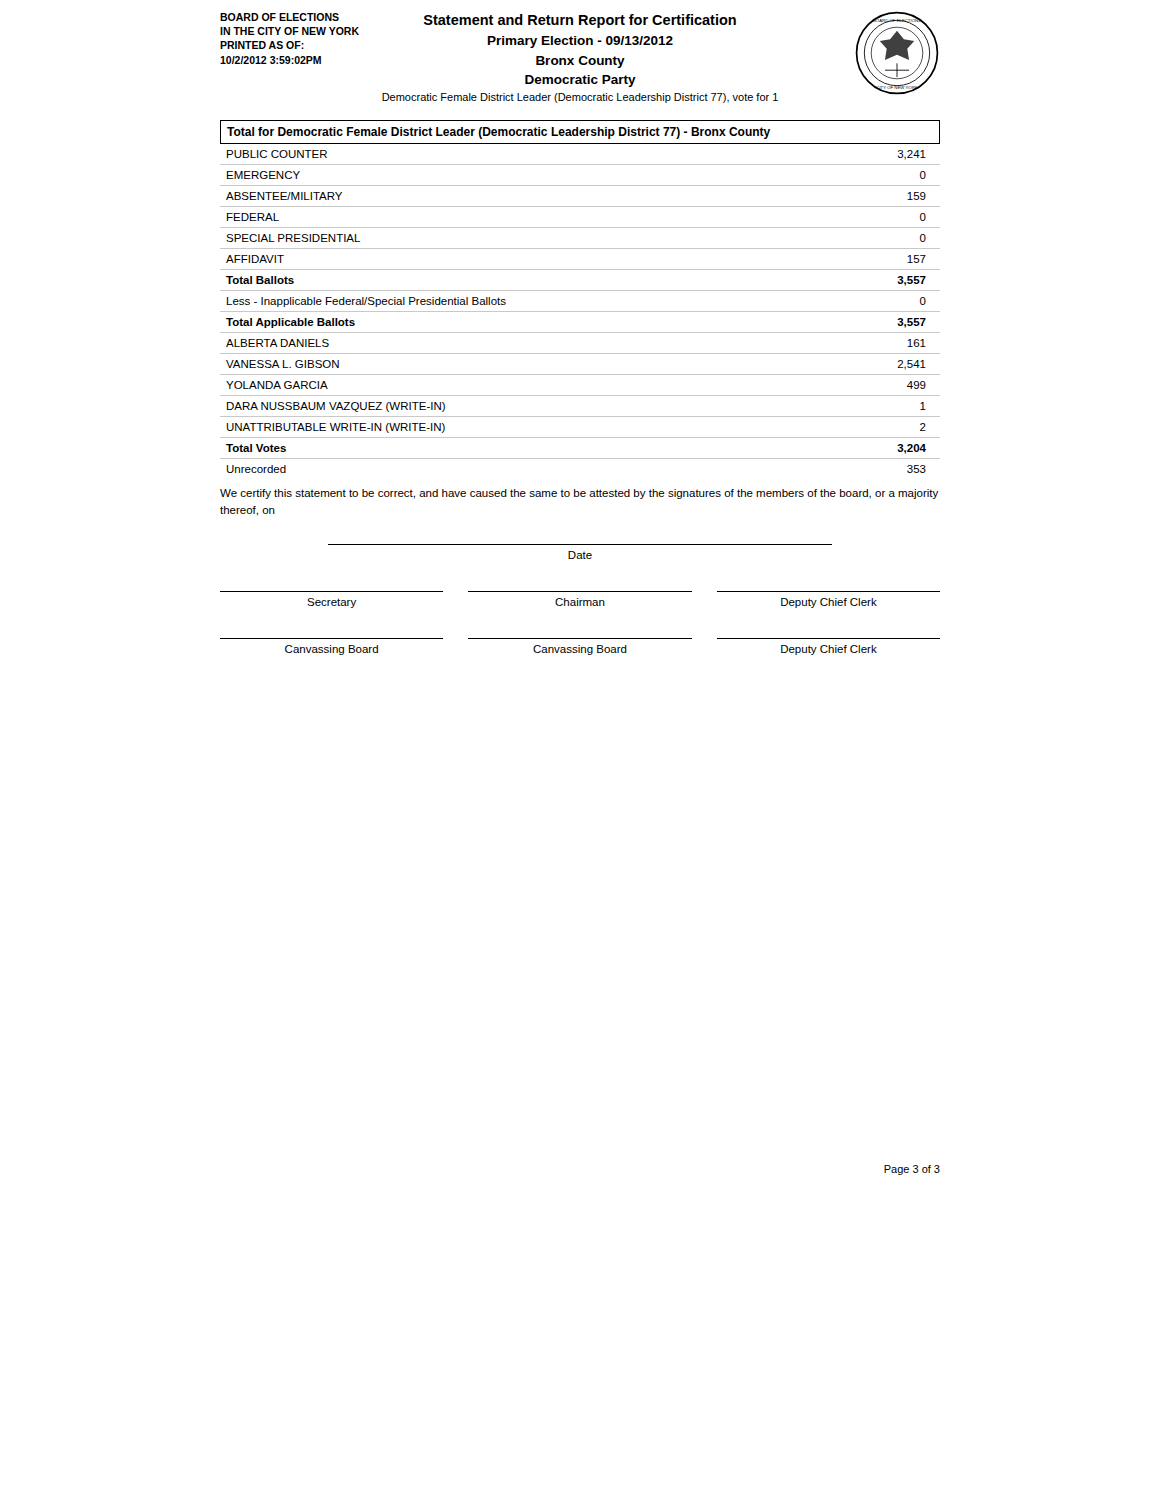Board of Elections
in the City of New York
Printed as of:
10/2/2012 3:59:02PM
Statement and Return Report for Certification
Primary Election - 09/13/2012
Bronx County
Democratic Party
Democratic Female District Leader (Democratic Leadership District 77), vote for 1
BOARD OF ELECTIONS CITY OF NEW YORK
Total for Democratic Female District Leader (Democratic Leadership District 77) - Bronx County
| PUBLIC COUNTER | 3,241 |
| EMERGENCY | 0 |
| ABSENTEE/MILITARY | 159 |
| FEDERAL | 0 |
| SPECIAL PRESIDENTIAL | 0 |
| AFFIDAVIT | 157 |
| Total Ballots | 3,557 |
| Less - Inapplicable Federal/Special Presidential Ballots | 0 |
| Total Applicable Ballots | 3,557 |
| ALBERTA DANIELS | 161 |
| VANESSA L. GIBSON | 2,541 |
| YOLANDA GARCIA | 499 |
| DARA NUSSBAUM VAZQUEZ (WRITE-IN) | 1 |
| UNATTRIBUTABLE WRITE-IN (WRITE-IN) | 2 |
| Total Votes | 3,204 |
| Unrecorded | 353 |
We certify this statement to be correct, and have caused the same to be attested by the signatures of the members of the board, or a majority thereof, on
Date
Secretary
Chairman
Deputy Chief Clerk
Canvassing Board
Canvassing Board
Deputy Chief Clerk
Page 3 of 3